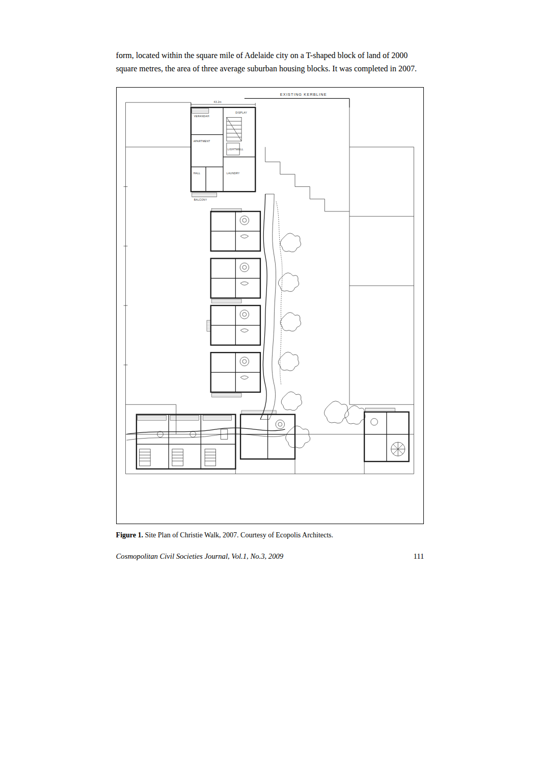form, located within the square mile of Adelaide city on a T-shaped block of land of 2000 square metres, the area of three average suburban housing blocks. It was completed in 2007.
EXISTING KERBLINE LIGHTWELL VERANDAH DISPLAY APARTMENT HALL LAUNDRY BALCONY 43.2m
Figure 1. Site Plan of Christie Walk, 2007. Courtesy of Ecopolis Architects.
Cosmopolitan Civil Societies Journal, Vol.1, No.3, 2009 111